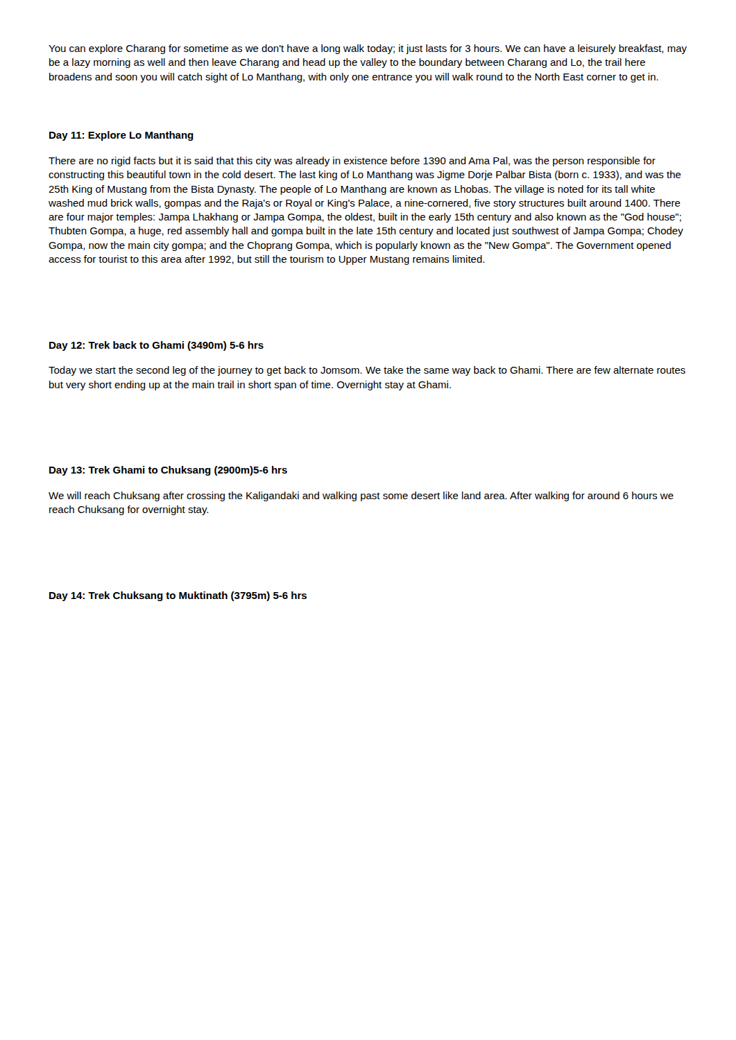You can explore Charang for sometime as we don't have a long walk today; it just lasts for 3 hours. We can have a leisurely breakfast, may be a lazy morning as well and then leave Charang and head up the valley to the boundary between Charang and Lo, the trail here broadens and soon you will catch sight of Lo Manthang, with only one entrance you will walk round to the North East corner to get in.
Day 11: Explore Lo Manthang
There are no rigid facts but it is said that this city was already in existence before 1390 and Ama Pal, was the person responsible for constructing this beautiful town in the cold desert. The last king of Lo Manthang was Jigme Dorje Palbar Bista (born c. 1933), and was the 25th King of Mustang from the Bista Dynasty. The people of Lo Manthang are known as Lhobas. The village is noted for its tall white washed mud brick walls, gompas and the Raja's or Royal or King's Palace, a nine-cornered, five story structures built around 1400. There are four major temples: Jampa Lhakhang or Jampa Gompa, the oldest, built in the early 15th century and also known as the "God house"; Thubten Gompa, a huge, red assembly hall and gompa built in the late 15th century and located just southwest of Jampa Gompa; Chodey Gompa, now the main city gompa; and the Choprang Gompa, which is popularly known as the "New Gompa". The Government opened access for tourist to this area after 1992, but still the tourism to Upper Mustang remains limited.
Day 12: Trek back to Ghami (3490m) 5-6 hrs
Today we start the second leg of the journey to get back to Jomsom. We take the same way back to Ghami. There are few alternate routes but very short ending up at the main trail in short span of time. Overnight stay at Ghami.
Day 13: Trek Ghami to Chuksang (2900m)5-6 hrs
We will reach Chuksang after crossing the Kaligandaki and walking past some desert like land area. After walking for around 6 hours we reach Chuksang for overnight stay.
Day 14: Trek Chuksang to Muktinath (3795m) 5-6 hrs